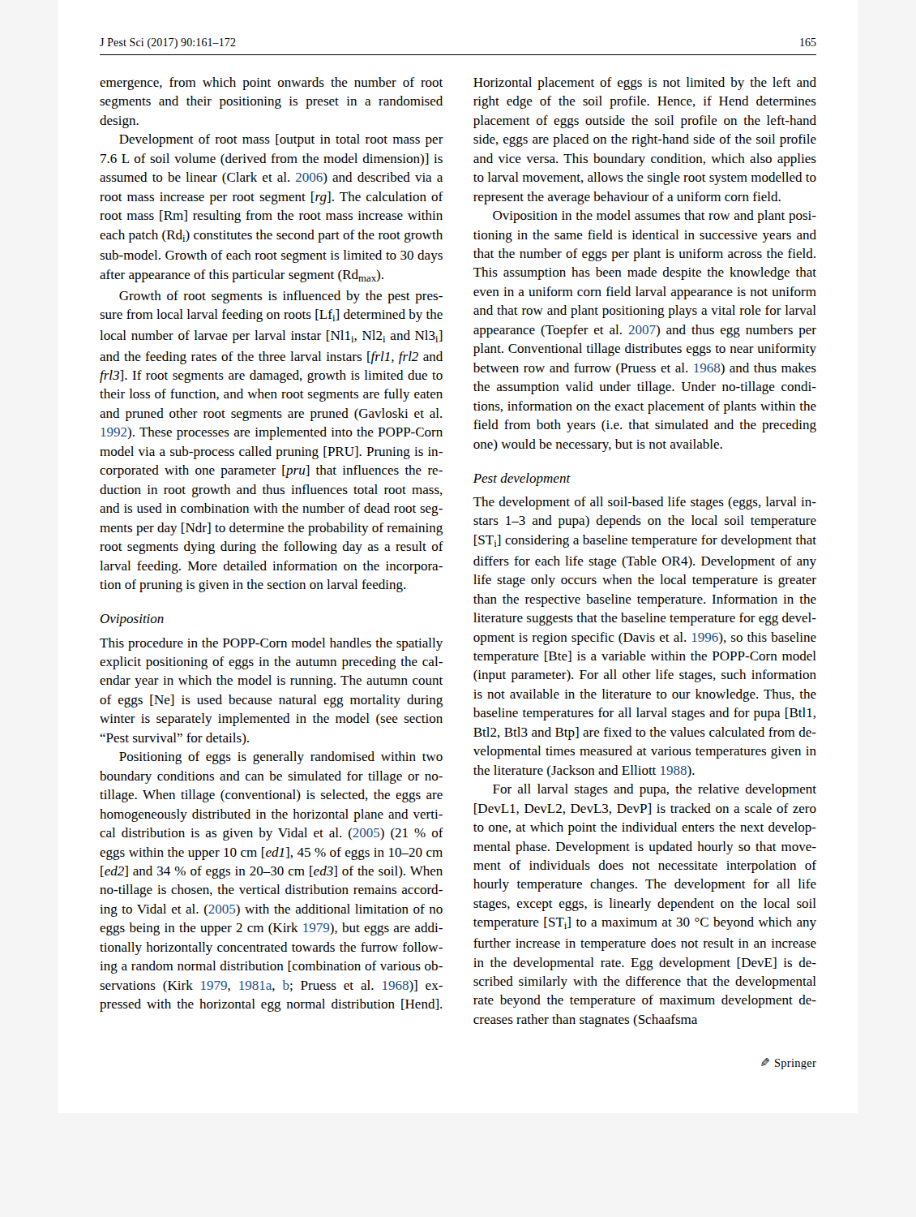J Pest Sci (2017) 90:161–172 165
emergence, from which point onwards the number of root segments and their positioning is preset in a randomised design.
Development of root mass [output in total root mass per 7.6 L of soil volume (derived from the model dimension)] is assumed to be linear (Clark et al. 2006) and described via a root mass increase per root segment [rg]. The calculation of root mass [Rm] resulting from the root mass increase within each patch (Rdi) constitutes the second part of the root growth sub-model. Growth of each root segment is limited to 30 days after appearance of this particular segment (Rdmax).
Growth of root segments is influenced by the pest pressure from local larval feeding on roots [Lfi] determined by the local number of larvae per larval instar [Nl1i, Nl2i and Nl3i] and the feeding rates of the three larval instars [frl1, frl2 and frl3]. If root segments are damaged, growth is limited due to their loss of function, and when root segments are fully eaten and pruned other root segments are pruned (Gavloski et al. 1992). These processes are implemented into the POPP-Corn model via a sub-process called pruning [PRU]. Pruning is incorporated with one parameter [pru] that influences the reduction in root growth and thus influences total root mass, and is used in combination with the number of dead root segments per day [Ndr] to determine the probability of remaining root segments dying during the following day as a result of larval feeding. More detailed information on the incorporation of pruning is given in the section on larval feeding.
Oviposition
This procedure in the POPP-Corn model handles the spatially explicit positioning of eggs in the autumn preceding the calendar year in which the model is running. The autumn count of eggs [Ne] is used because natural egg mortality during winter is separately implemented in the model (see section “Pest survival” for details).
Positioning of eggs is generally randomised within two boundary conditions and can be simulated for tillage or no-tillage. When tillage (conventional) is selected, the eggs are homogeneously distributed in the horizontal plane and vertical distribution is as given by Vidal et al. (2005) (21 % of eggs within the upper 10 cm [ed1], 45 % of eggs in 10–20 cm [ed2] and 34 % of eggs in 20–30 cm [ed3] of the soil). When no-tillage is chosen, the vertical distribution remains according to Vidal et al. (2005) with the additional limitation of no eggs being in the upper 2 cm (Kirk 1979), but eggs are additionally horizontally concentrated towards the furrow following a random normal distribution [combination of various observations (Kirk 1979, 1981a, b; Pruess et al. 1968)] expressed with the horizontal egg normal distribution [Hend]. Horizontal placement of eggs is not limited by the left and right edge of the soil profile. Hence, if Hend determines placement of eggs outside the soil profile on the left-hand side, eggs are placed on the right-hand side of the soil profile and vice versa. This boundary condition, which also applies to larval movement, allows the single root system modelled to represent the average behaviour of a uniform corn field.
Oviposition in the model assumes that row and plant positioning in the same field is identical in successive years and that the number of eggs per plant is uniform across the field. This assumption has been made despite the knowledge that even in a uniform corn field larval appearance is not uniform and that row and plant positioning plays a vital role for larval appearance (Toepfer et al. 2007) and thus egg numbers per plant. Conventional tillage distributes eggs to near uniformity between row and furrow (Pruess et al. 1968) and thus makes the assumption valid under tillage. Under no-tillage conditions, information on the exact placement of plants within the field from both years (i.e. that simulated and the preceding one) would be necessary, but is not available.
Pest development
The development of all soil-based life stages (eggs, larval instars 1–3 and pupa) depends on the local soil temperature [STi] considering a baseline temperature for development that differs for each life stage (Table OR4). Development of any life stage only occurs when the local temperature is greater than the respective baseline temperature. Information in the literature suggests that the baseline temperature for egg development is region specific (Davis et al. 1996), so this baseline temperature [Bte] is a variable within the POPP-Corn model (input parameter). For all other life stages, such information is not available in the literature to our knowledge. Thus, the baseline temperatures for all larval stages and for pupa [Btl1, Btl2, Btl3 and Btp] are fixed to the values calculated from developmental times measured at various temperatures given in the literature (Jackson and Elliott 1988).
For all larval stages and pupa, the relative development [DevL1, DevL2, DevL3, DevP] is tracked on a scale of zero to one, at which point the individual enters the next developmental phase. Development is updated hourly so that movement of individuals does not necessitate interpolation of hourly temperature changes. The development for all life stages, except eggs, is linearly dependent on the local soil temperature [STi] to a maximum at 30 °C beyond which any further increase in temperature does not result in an increase in the developmental rate. Egg development [DevE] is described similarly with the difference that the developmental rate beyond the temperature of maximum development decreases rather than stagnates (Schaafsma
✎Springer